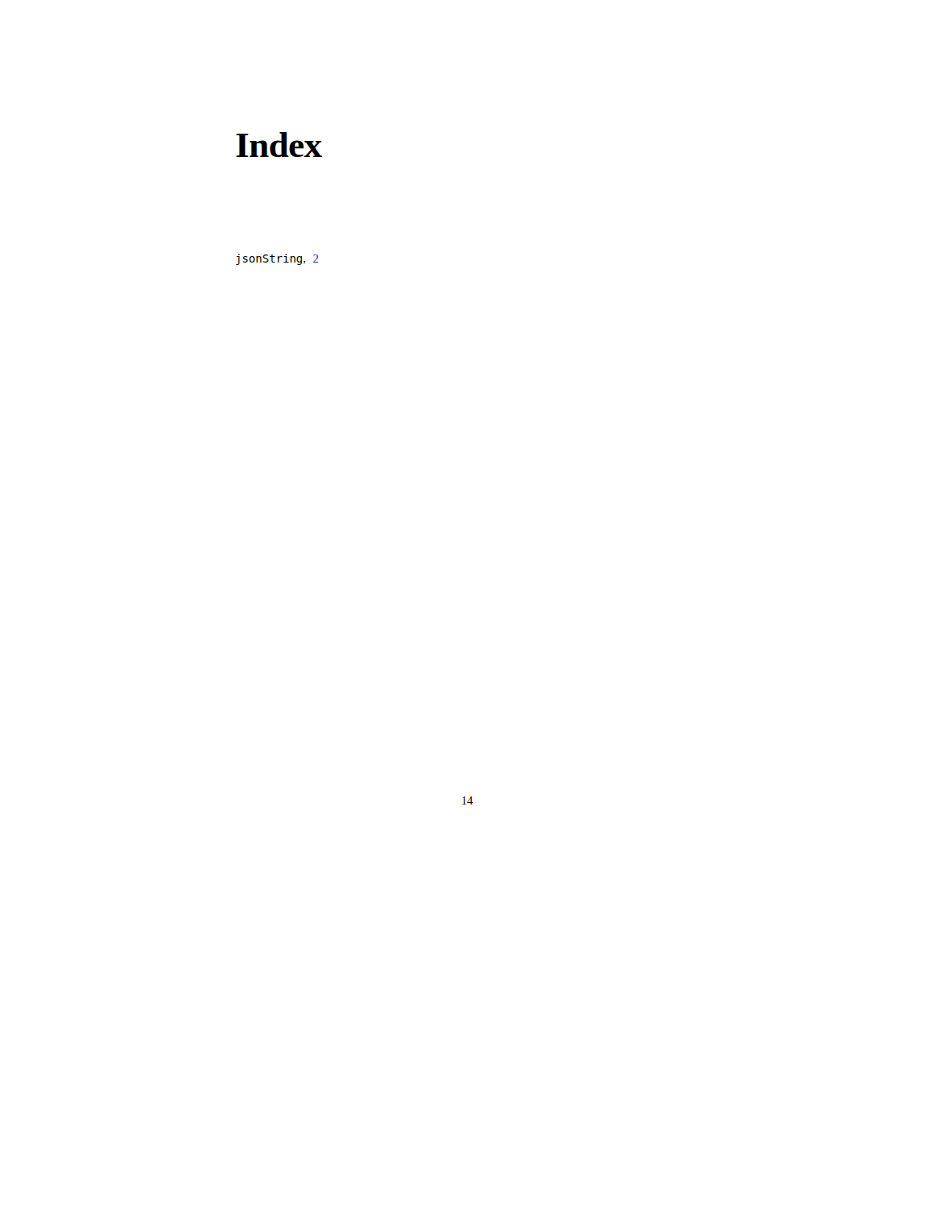Index
jsonString, 2
14